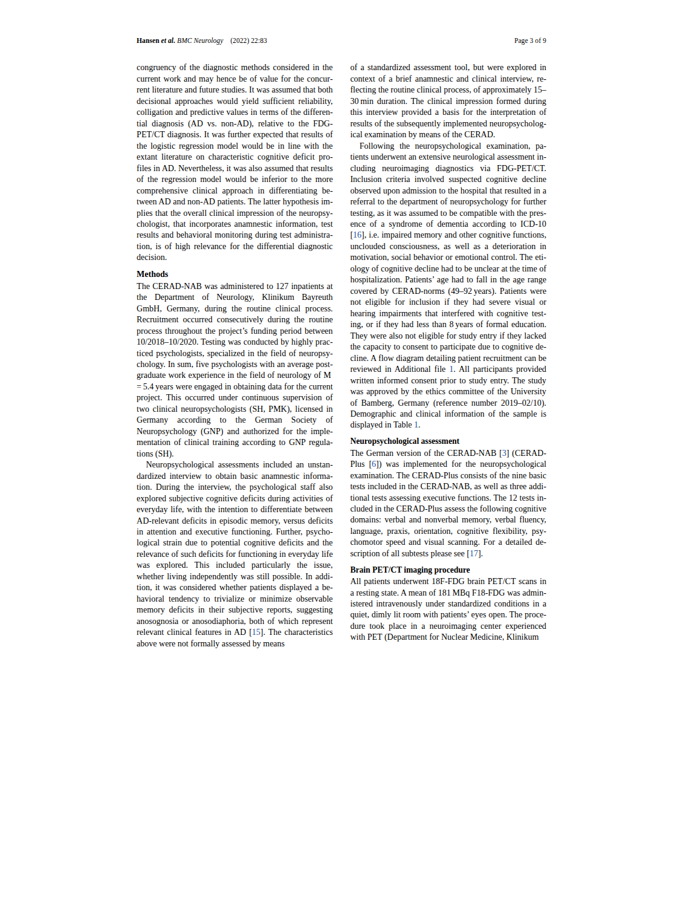Hansen et al. BMC Neurology (2022) 22:83
Page 3 of 9
congruency of the diagnostic methods considered in the current work and may hence be of value for the concurrent literature and future studies. It was assumed that both decisional approaches would yield sufficient reliability, colligation and predictive values in terms of the differential diagnosis (AD vs. non-AD), relative to the FDG-PET/CT diagnosis. It was further expected that results of the logistic regression model would be in line with the extant literature on characteristic cognitive deficit profiles in AD. Nevertheless, it was also assumed that results of the regression model would be inferior to the more comprehensive clinical approach in differentiating between AD and non-AD patients. The latter hypothesis implies that the overall clinical impression of the neuropsychologist, that incorporates anamnestic information, test results and behavioral monitoring during test administration, is of high relevance for the differential diagnostic decision.
Methods
The CERAD-NAB was administered to 127 inpatients at the Department of Neurology, Klinikum Bayreuth GmbH, Germany, during the routine clinical process. Recruitment occurred consecutively during the routine process throughout the project’s funding period between 10/2018–10/2020. Testing was conducted by highly practiced psychologists, specialized in the field of neuropsychology. In sum, five psychologists with an average post-graduate work experience in the field of neurology of M = 5.4 years were engaged in obtaining data for the current project. This occurred under continuous supervision of two clinical neuropsychologists (SH, PMK), licensed in Germany according to the German Society of Neuropsychology (GNP) and authorized for the implementation of clinical training according to GNP regulations (SH).
Neuropsychological assessments included an unstandardized interview to obtain basic anamnestic information. During the interview, the psychological staff also explored subjective cognitive deficits during activities of everyday life, with the intention to differentiate between AD-relevant deficits in episodic memory, versus deficits in attention and executive functioning. Further, psychological strain due to potential cognitive deficits and the relevance of such deficits for functioning in everyday life was explored. This included particularly the issue, whether living independently was still possible. In addition, it was considered whether patients displayed a behavioral tendency to trivialize or minimize observable memory deficits in their subjective reports, suggesting anosognosia or anosodiaphoria, both of which represent relevant clinical features in AD [15]. The characteristics above were not formally assessed by means
of a standardized assessment tool, but were explored in context of a brief anamnestic and clinical interview, reflecting the routine clinical process, of approximately 15–30 min duration. The clinical impression formed during this interview provided a basis for the interpretation of results of the subsequently implemented neuropsychological examination by means of the CERAD.
Following the neuropsychological examination, patients underwent an extensive neurological assessment including neuroimaging diagnostics via FDG-PET/CT. Inclusion criteria involved suspected cognitive decline observed upon admission to the hospital that resulted in a referral to the department of neuropsychology for further testing, as it was assumed to be compatible with the presence of a syndrome of dementia according to ICD-10 [16], i.e. impaired memory and other cognitive functions, unclouded consciousness, as well as a deterioration in motivation, social behavior or emotional control. The etiology of cognitive decline had to be unclear at the time of hospitalization. Patients’ age had to fall in the age range covered by CERAD-norms (49–92 years). Patients were not eligible for inclusion if they had severe visual or hearing impairments that interfered with cognitive testing, or if they had less than 8 years of formal education. They were also not eligible for study entry if they lacked the capacity to consent to participate due to cognitive decline. A flow diagram detailing patient recruitment can be reviewed in Additional file 1. All participants provided written informed consent prior to study entry. The study was approved by the ethics committee of the University of Bamberg, Germany (reference number 2019–02/10). Demographic and clinical information of the sample is displayed in Table 1.
Neuropsychological assessment
The German version of the CERAD-NAB [3] (CERAD-Plus [6]) was implemented for the neuropsychological examination. The CERAD-Plus consists of the nine basic tests included in the CERAD-NAB, as well as three additional tests assessing executive functions. The 12 tests included in the CERAD-Plus assess the following cognitive domains: verbal and nonverbal memory, verbal fluency, language, praxis, orientation, cognitive flexibility, psychomotor speed and visual scanning. For a detailed description of all subtests please see [17].
Brain PET/CT imaging procedure
All patients underwent 18F-FDG brain PET/CT scans in a resting state. A mean of 181 MBq F18-FDG was administered intravenously under standardized conditions in a quiet, dimly lit room with patients’ eyes open. The procedure took place in a neuroimaging center experienced with PET (Department for Nuclear Medicine, Klinikum